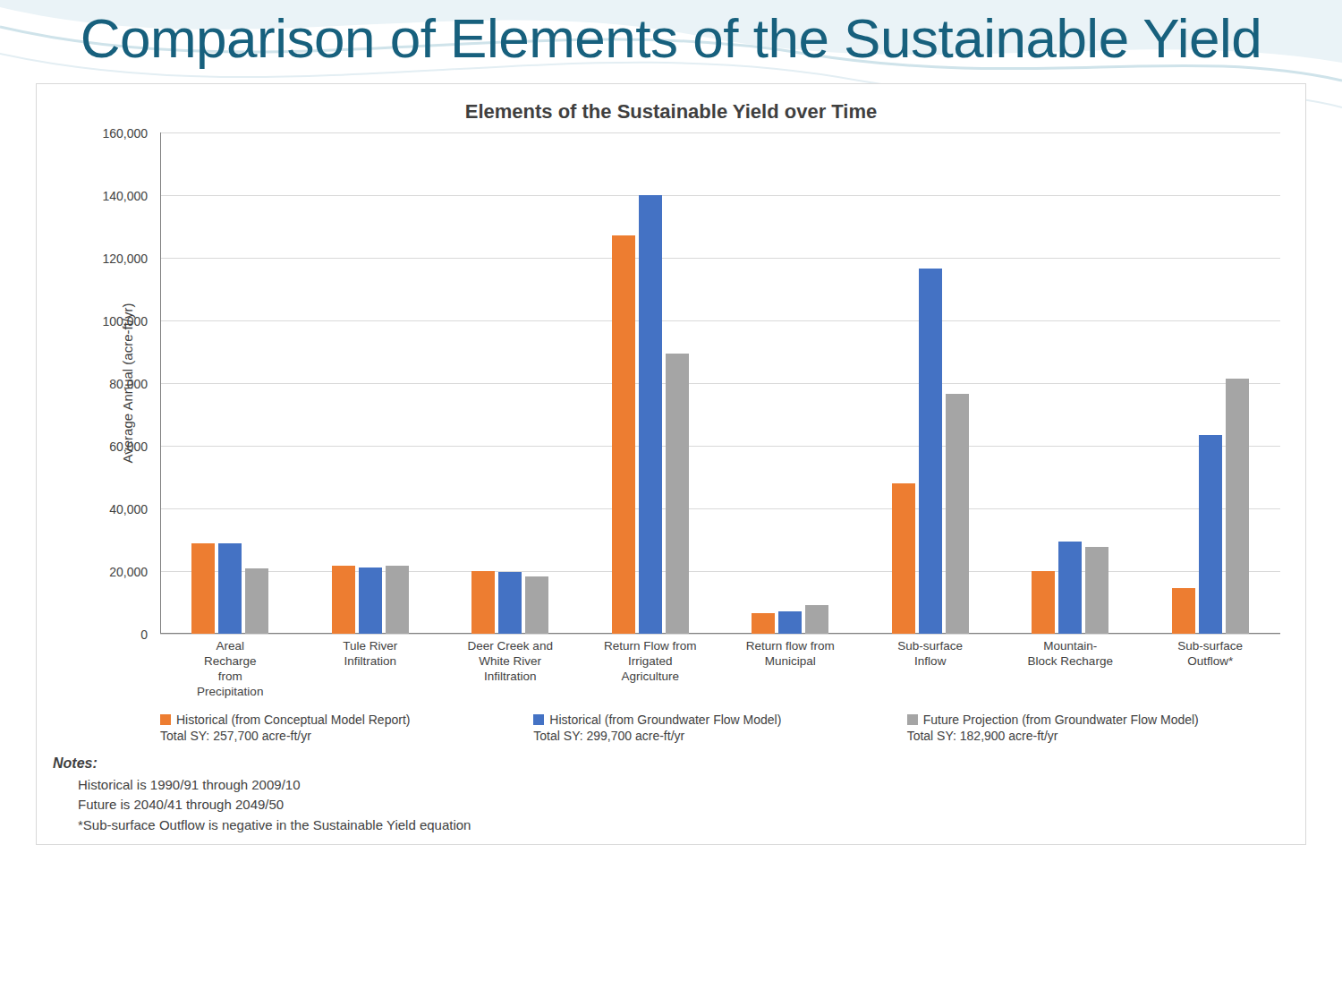Comparison of Elements of the Sustainable Yield
Elements of the Sustainable Yield over Time
Average Annual (acre-ft/yr)
160,000
140,000
120,000
100,000
80,000
60,000
40,000
20,000
0
Areal
Recharge
from
Precipitation
Tule River
Infiltration
Deer Creek and
White River
Infiltration
Return Flow from
Irrigated
Agriculture
Return flow from
Municipal
Sub-surface
Inflow
Mountain-
Block Recharge
Sub-surface
Outflow*
Historical (from Conceptual Model Report) Total SY: 257,700 acre-ft/yr
Historical (from Groundwater Flow Model) Total SY: 299,700 acre-ft/yr
Future Projection (from Groundwater Flow Model) Total SY: 182,900 acre-ft/yr
Notes:
Historical is 1990/91 through 2009/10
Future is 2040/41 through 2049/50
*Sub-surface Outflow is negative in the Sustainable Yield equation